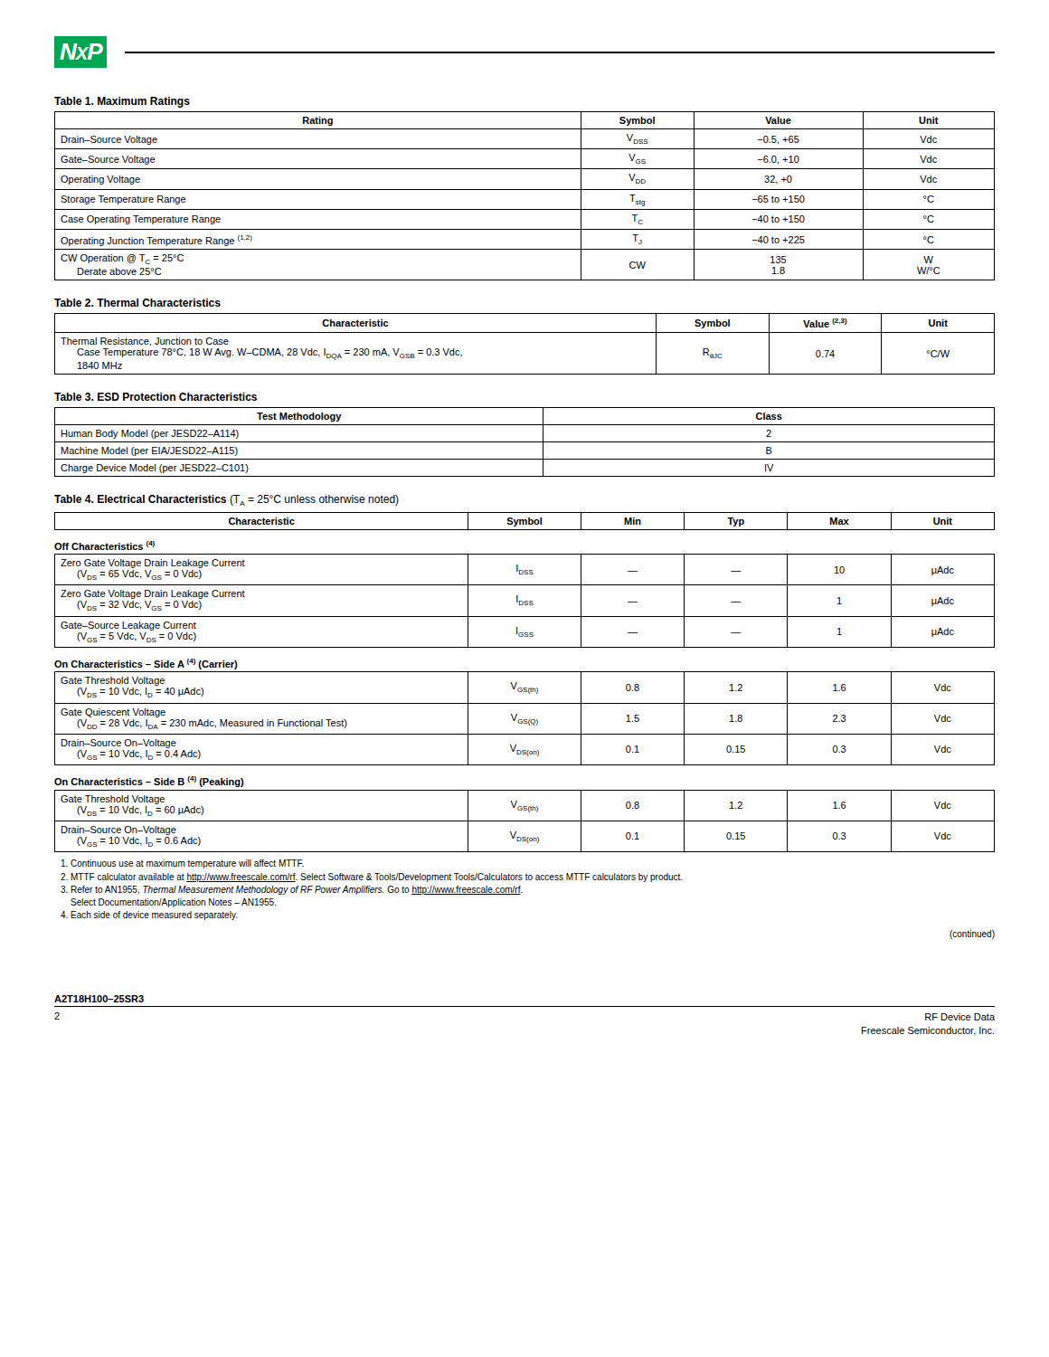NXP
Table 1. Maximum Ratings
| Rating | Symbol | Value | Unit |
| --- | --- | --- | --- |
| Drain–Source Voltage | V DSS | −0.5, +65 | Vdc |
| Gate–Source Voltage | V GS | −6.0, +10 | Vdc |
| Operating Voltage | V DD | 32, +0 | Vdc |
| Storage Temperature Range | T stg | −65 to +150 | °C |
| Case Operating Temperature Range | T C | −40 to +150 | °C |
| Operating Junction Temperature Range (1,2) | T J | −40 to +225 | °C |
| CW Operation @ T C = 25°C Derate above 25°C | CW | 135 1.8 | W W/°C |
Table 2. Thermal Characteristics
| Characteristic | Symbol | Value (2,3) | Unit |
| --- | --- | --- | --- |
| Thermal Resistance, Junction to Case Case Temperature 78°C, 18 W Avg. W–CDMA, 28 Vdc, I DQA = 230 mA, V GSB = 0.3 Vdc, 1840 MHz | R θJC | 0.74 | °C/W |
Table 3. ESD Protection Characteristics
| Test Methodology | Class |
| --- | --- |
| Human Body Model (per JESD22–A114) | 2 |
| Machine Model (per EIA/JESD22–A115) | B |
| Charge Device Model (per JESD22–C101) | IV |
Table 4. Electrical Characteristics (TA = 25°C unless otherwise noted)
| Characteristic | Symbol | Min | Typ | Max | Unit |
| --- | --- | --- | --- | --- | --- |
Off Characteristics (4)
| Zero Gate Voltage Drain Leakage Current (V DS = 65 Vdc, V GS = 0 Vdc) | I DSS | — | — | 10 | μAdc |
| Zero Gate Voltage Drain Leakage Current (V DS = 32 Vdc, V GS = 0 Vdc) | I DSS | — | — | 1 | μAdc |
| Gate–Source Leakage Current (V GS = 5 Vdc, V DS = 0 Vdc) | I GSS | — | — | 1 | μAdc |
On Characteristics – Side A (4) (Carrier)
| Gate Threshold Voltage (V DS = 10 Vdc, I D = 40 μAdc) | V GS(th) | 0.8 | 1.2 | 1.6 | Vdc |
| Gate Quiescent Voltage (V DD = 28 Vdc, I DA = 230 mAdc, Measured in Functional Test) | V GS(Q) | 1.5 | 1.8 | 2.3 | Vdc |
| Drain–Source On–Voltage (V GS = 10 Vdc, I D = 0.4 Adc) | V DS(on) | 0.1 | 0.15 | 0.3 | Vdc |
On Characteristics – Side B (4) (Peaking)
| Gate Threshold Voltage (V DS = 10 Vdc, I D = 60 μAdc) | V GS(th) | 0.8 | 1.2 | 1.6 | Vdc |
| Drain–Source On–Voltage (V GS = 10 Vdc, I D = 0.6 Adc) | V DS(on) | 0.1 | 0.15 | 0.3 | Vdc |
Continuous use at maximum temperature will affect MTTF.
MTTF calculator available at http://www.freescale.com/rf. Select Software & Tools/Development Tools/Calculators to access MTTF calculators by product.
Refer to AN1955, Thermal Measurement Methodology of RF Power Amplifiers. Go to http://www.freescale.com/rf.
Select Documentation/Application Notes – AN1955.
Each side of device measured separately.
(continued)
A2T18H100–25SR3
2
RF Device Data
Freescale Semiconductor, Inc.